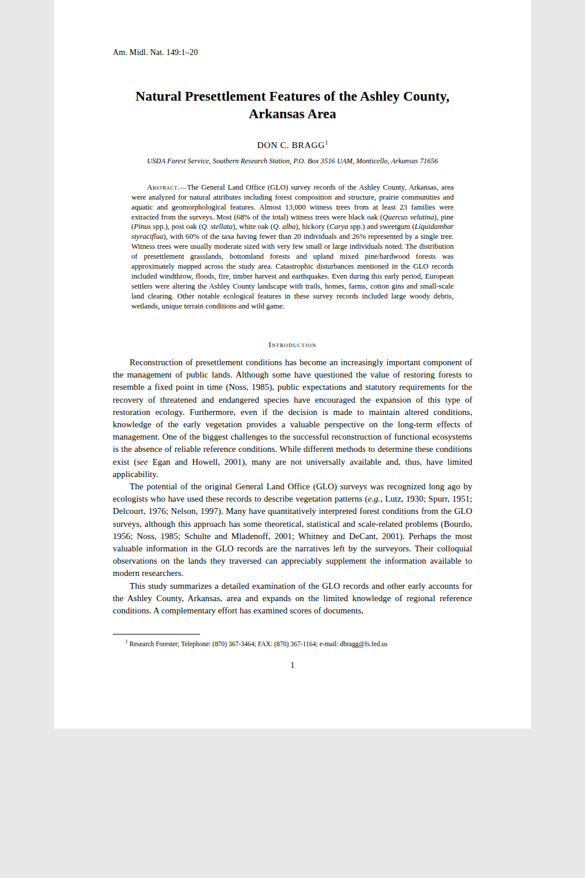Am. Midl. Nat. 149:1–20
Natural Presettlement Features of the Ashley County,Arkansas Area
DON C. BRAGG1
USDA Forest Service, Southern Research Station, P.O. Box 3516 UAM, Monticello, Arkansas 71656
Abstract.—The General Land Office (GLO) survey records of the Ashley County, Arkansas, area were analyzed for natural attributes including forest composition and structure, prairie communities and aquatic and geomorphological features. Almost 13,000 witness trees from at least 23 families were extracted from the surveys. Most (68% of the total) witness trees were black oak (Quercus velutina), pine (Pinus spp.), post oak (Q. stellata), white oak (Q. alba), hickory (Carya spp.) and sweetgum (Liquidambar styraciflua), with 60% of the taxa having fewer than 20 individuals and 26% represented by a single tree. Witness trees were usually moderate sized with very few small or large individuals noted. The distribution of presettlement grasslands, bottomland forests and upland mixed pine/hardwood forests was approximately mapped across the study area. Catastrophic disturbances mentioned in the GLO records included windthrow, floods, fire, timber harvest and earthquakes. Even during this early period, European settlers were altering the Ashley County landscape with trails, homes, farms, cotton gins and small-scale land clearing. Other notable ecological features in these survey records included large woody debris, wetlands, unique terrain conditions and wild game.
Introduction
Reconstruction of presettlement conditions has become an increasingly important component of the management of public lands. Although some have questioned the value of restoring forests to resemble a fixed point in time (Noss, 1985), public expectations and statutory requirements for the recovery of threatened and endangered species have encouraged the expansion of this type of restoration ecology. Furthermore, even if the decision is made to maintain altered conditions, knowledge of the early vegetation provides a valuable perspective on the long-term effects of management. One of the biggest challenges to the successful reconstruction of functional ecosystems is the absence of reliable reference conditions. While different methods to determine these conditions exist (see Egan and Howell, 2001), many are not universally available and, thus, have limited applicability.
The potential of the original General Land Office (GLO) surveys was recognized long ago by ecologists who have used these records to describe vegetation patterns (e.g., Lutz, 1930; Spurr, 1951; Delcourt, 1976; Nelson, 1997). Many have quantitatively interpreted forest conditions from the GLO surveys, although this approach has some theoretical, statistical and scale-related problems (Bourdo, 1956; Noss, 1985; Schulte and Mladenoff, 2001; Whitney and DeCant, 2001). Perhaps the most valuable information in the GLO records are the narratives left by the surveyors. Their colloquial observations on the lands they traversed can appreciably supplement the information available to modern researchers.
This study summarizes a detailed examination of the GLO records and other early accounts for the Ashley County, Arkansas, area and expands on the limited knowledge of regional reference conditions. A complementary effort has examined scores of documents,
1 Research Forester; Telephone: (870) 367-3464; FAX: (870) 367-1164; e-mail: dbragg@fs.fed.us
1